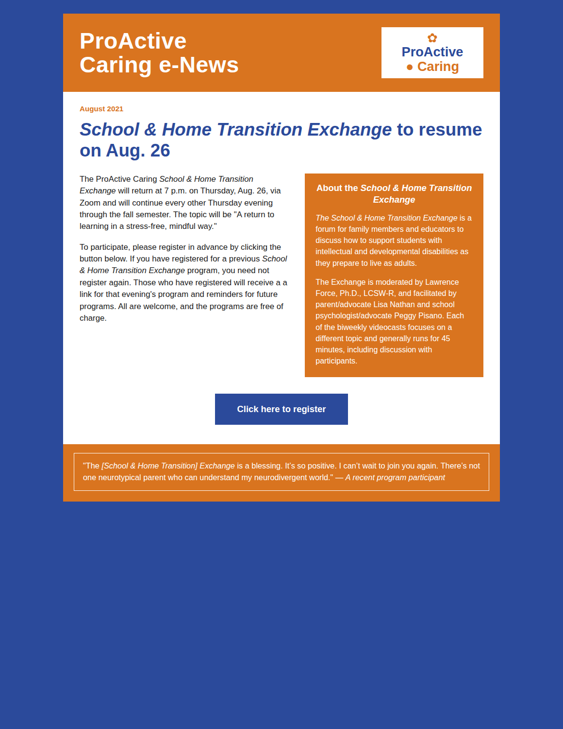ProActive
Caring e-News
✿
ProActive ● Caring
August 2021
School & Home Transition Exchange to resume on Aug. 26
The ProActive Caring School & Home Transition Exchange will return at 7 p.m. on Thursday, Aug. 26, via Zoom and will continue every other Thursday evening through the fall semester. The topic will be "A return to learning in a stress-free, mindful way."
To participate, please register in advance by clicking the button below. If you have registered for a previous School & Home Transition Exchange program, you need not register again. Those who have registered will receive a a link for that evening's program and reminders for future programs. All are welcome, and the programs are free of charge.
About the School & Home Transition Exchange
The School & Home Transition Exchange is a forum for family members and educators to discuss how to support students with intellectual and developmental disabilities as they prepare to live as adults.
The Exchange is moderated by Lawrence Force, Ph.D., LCSW-R, and facilitated by parent/advocate Lisa Nathan and school psychologist/advocate Peggy Pisano. Each of the biweekly videocasts focuses on a different topic and generally runs for 45 minutes, including discussion with participants.
Click here to register
"The [School & Home Transition] Exchange is a blessing. It’s so positive. I can’t wait to join you again. There’s not one neurotypical parent who can understand my neurodivergent world." — A recent program participant